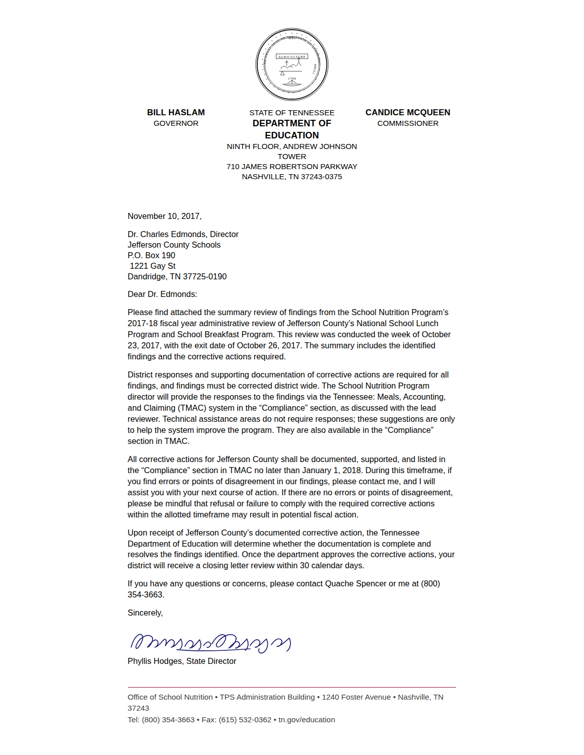XVI AGRICULTURE COMMERCE 1796 THE GREAT SEAL OF THE STATE OF TENNESSEE
BILL HASLAM
GOVERNOR
STATE OF TENNESSEE
DEPARTMENT OF EDUCATION
NINTH FLOOR, ANDREW JOHNSON TOWER
710 JAMES ROBERTSON PARKWAY
NASHVILLE, TN 37243-0375
CANDICE MCQUEEN
COMMISSIONER
November 10, 2017,
Dr. Charles Edmonds, Director
Jefferson County Schools
P.O. Box 190
1221 Gay St
Dandridge, TN 37725-0190
Dear Dr. Edmonds:
Please find attached the summary review of findings from the School Nutrition Program’s 2017-18 fiscal year administrative review of Jefferson County’s National School Lunch Program and School Breakfast Program. This review was conducted the week of October 23, 2017, with the exit date of October 26, 2017. The summary includes the identified findings and the corrective actions required.
District responses and supporting documentation of corrective actions are required for all findings, and findings must be corrected district wide. The School Nutrition Program director will provide the responses to the findings via the Tennessee: Meals, Accounting, and Claiming (TMAC) system in the “Compliance” section, as discussed with the lead reviewer. Technical assistance areas do not require responses; these suggestions are only to help the system improve the program. They are also available in the “Compliance” section in TMAC.
All corrective actions for Jefferson County shall be documented, supported, and listed in the “Compliance” section in TMAC no later than January 1, 2018. During this timeframe, if you find errors or points of disagreement in our findings, please contact me, and I will assist you with your next course of action. If there are no errors or points of disagreement, please be mindful that refusal or failure to comply with the required corrective actions within the allotted timeframe may result in potential fiscal action.
Upon receipt of Jefferson County’s documented corrective action, the Tennessee Department of Education will determine whether the documentation is complete and resolves the findings identified. Once the department approves the corrective actions, your district will receive a closing letter review within 30 calendar days.
If you have any questions or concerns, please contact Quache Spencer or me at (800) 354-3663.
Sincerely,
Phyllis Hodges, State Director
Office of School Nutrition • TPS Administration Building • 1240 Foster Avenue • Nashville, TN 37243
Tel: (800) 354-3663 • Fax: (615) 532-0362 • tn.gov/education